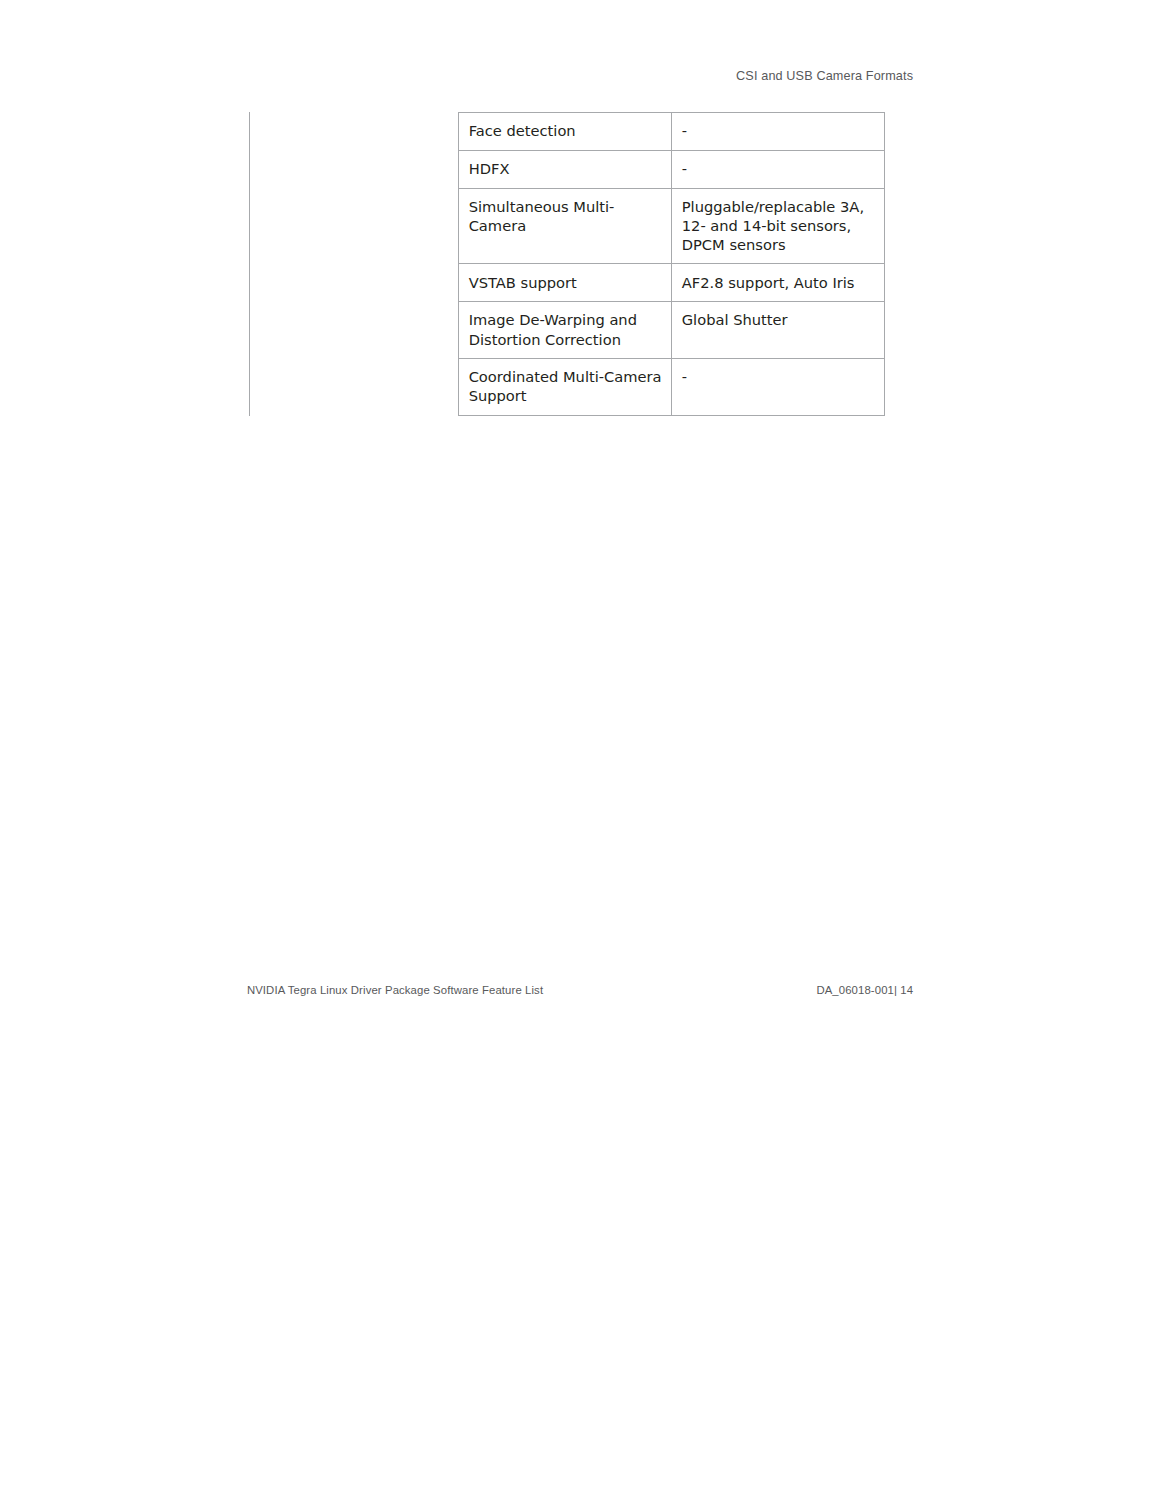CSI and USB Camera Formats
| | Face detection | - |
| HDFX | - |
| Simultaneous Multi-Camera | Pluggable/replacable 3A, 12- and 14-bit sensors, DPCM sensors |
| VSTAB support | AF2.8 support, Auto Iris |
| Image De-Warping and Distortion Correction | Global Shutter |
| Coordinated Multi-Camera Support | - |
NVIDIA Tegra Linux Driver Package Software Feature List
DA_06018-001| 14